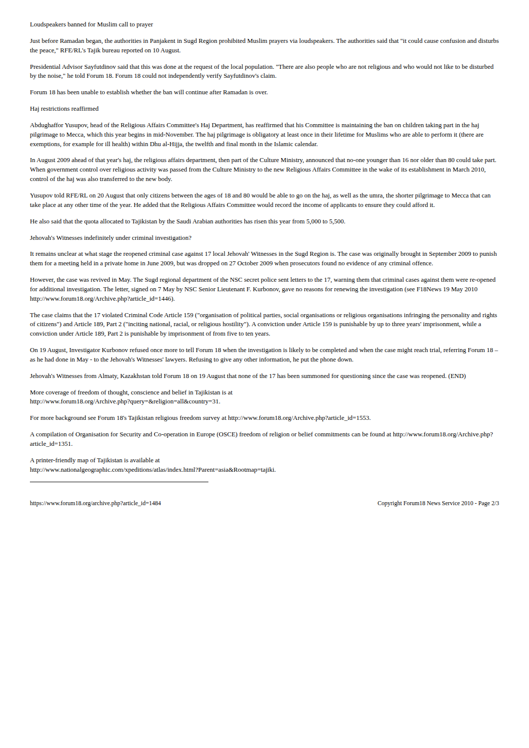Loudspeakers banned for Muslim call to prayer
Just before Ramadan began, the authorities in Panjakent in Sugd Region prohibited Muslim prayers via loudspeakers. The authorities said that "it could cause confusion and disturbs the peace," RFE/RL's Tajik bureau reported on 10 August.
Presidential Advisor Sayfutdinov said that this was done at the request of the local population. "There are also people who are not religious and who would not like to be disturbed by the noise," he told Forum 18. Forum 18 could not independently verify Sayfutdinov's claim.
Forum 18 has been unable to establish whether the ban will continue after Ramadan is over.
Haj restrictions reaffirmed
Abdughaffor Yusupov, head of the Religious Affairs Committee's Haj Department, has reaffirmed that his Committee is maintaining the ban on children taking part in the haj pilgrimage to Mecca, which this year begins in mid-November. The haj pilgrimage is obligatory at least once in their lifetime for Muslims who are able to perform it (there are exemptions, for example for ill health) within Dhu al-Hijja, the twelfth and final month in the Islamic calendar.
In August 2009 ahead of that year's haj, the religious affairs department, then part of the Culture Ministry, announced that no-one younger than 16 nor older than 80 could take part. When government control over religious activity was passed from the Culture Ministry to the new Religious Affairs Committee in the wake of its establishment in March 2010, control of the haj was also transferred to the new body.
Yusupov told RFE/RL on 20 August that only citizens between the ages of 18 and 80 would be able to go on the haj, as well as the umra, the shorter pilgrimage to Mecca that can take place at any other time of the year. He added that the Religious Affairs Committee would record the income of applicants to ensure they could afford it.
He also said that the quota allocated to Tajikistan by the Saudi Arabian authorities has risen this year from 5,000 to 5,500.
Jehovah's Witnesses indefinitely under criminal investigation?
It remains unclear at what stage the reopened criminal case against 17 local Jehovah' Witnesses in the Sugd Region is. The case was originally brought in September 2009 to punish them for a meeting held in a private home in June 2009, but was dropped on 27 October 2009 when prosecutors found no evidence of any criminal offence.
However, the case was revived in May. The Sugd regional department of the NSC secret police sent letters to the 17, warning them that criminal cases against them were re-opened for additional investigation. The letter, signed on 7 May by NSC Senior Lieutenant F. Kurbonov, gave no reasons for renewing the investigation (see F18News 19 May 2010 http://www.forum18.org/Archive.php?article_id=1446).
The case claims that the 17 violated Criminal Code Article 159 ("organisation of political parties, social organisations or religious organisations infringing the personality and rights of citizens") and Article 189, Part 2 ("inciting national, racial, or religious hostility"). A conviction under Article 159 is punishable by up to three years' imprisonment, while a conviction under Article 189, Part 2 is punishable by imprisonment of from five to ten years.
On 19 August, Investigator Kurbonov refused once more to tell Forum 18 when the investigation is likely to be completed and when the case might reach trial, referring Forum 18 – as he had done in May - to the Jehovah's Witnesses' lawyers. Refusing to give any other information, he put the phone down.
Jehovah's Witnesses from Almaty, Kazakhstan told Forum 18 on 19 August that none of the 17 has been summoned for questioning since the case was reopened. (END)
More coverage of freedom of thought, conscience and belief in Tajikistan is at
http://www.forum18.org/Archive.php?query=&religion=all&country=31.
For more background see Forum 18's Tajikistan religious freedom survey at http://www.forum18.org/Archive.php?article_id=1553.
A compilation of Organisation for Security and Co-operation in Europe (OSCE) freedom of religion or belief commitments can be found at http://www.forum18.org/Archive.php?article_id=1351.
A printer-friendly map of Tajikistan is available at
http://www.nationalgeographic.com/xpeditions/atlas/index.html?Parent=asia&Rootmap=tajiki.
https://www.forum18.org/archive.php?article_id=1484
Copyright Forum18 News Service 2010 - Page 2/3